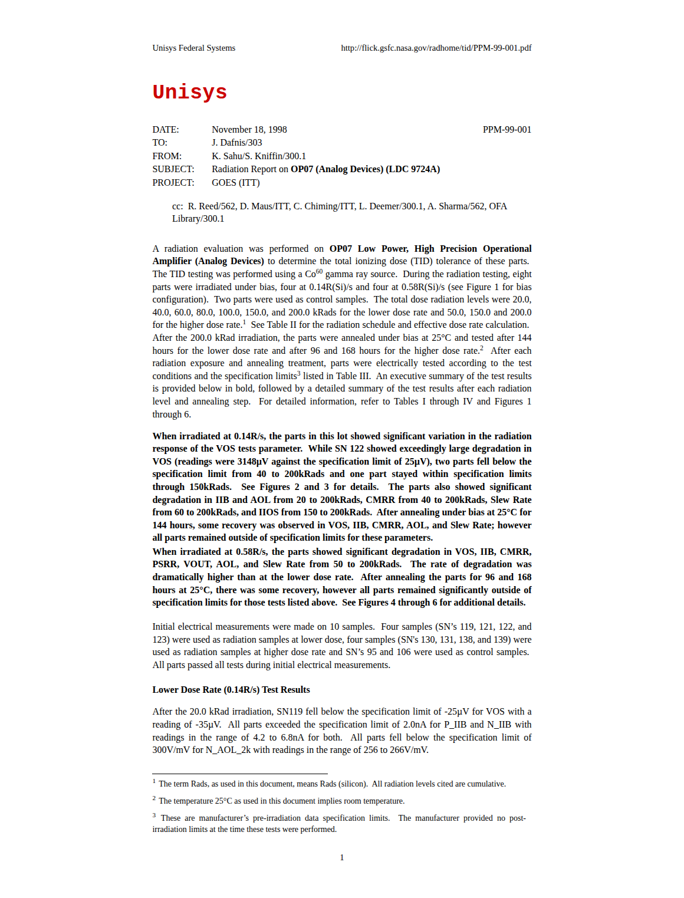Unisys Federal Systems
http://flick.gsfc.nasa.gov/radhome/tid/PPM-99-001.pdf
Unisys
| DATE: | November 18, 1998 | PPM-99-001 |
| TO: | J. Dafnis/303 |
| FROM: | K. Sahu/S. Kniffin/300.1 |
| SUBJECT: | Radiation Report on OP07 (Analog Devices) (LDC 9724A) |
| PROJECT: | GOES (ITT) |
cc: R. Reed/562, D. Maus/ITT, C. Chiming/ITT, L. Deemer/300.1, A. Sharma/562, OFA Library/300.1
A radiation evaluation was performed on OP07 Low Power, High Precision Operational Amplifier (Analog Devices) to determine the total ionizing dose (TID) tolerance of these parts. The TID testing was performed using a Co60 gamma ray source. During the radiation testing, eight parts were irradiated under bias, four at 0.14R(Si)/s and four at 0.58R(Si)/s (see Figure 1 for bias configuration). Two parts were used as control samples. The total dose radiation levels were 20.0, 40.0, 60.0, 80.0, 100.0, 150.0, and 200.0 kRads for the lower dose rate and 50.0, 150.0 and 200.0 for the higher dose rate.1 See Table II for the radiation schedule and effective dose rate calculation. After the 200.0 kRad irradiation, the parts were annealed under bias at 25°C and tested after 144 hours for the lower dose rate and after 96 and 168 hours for the higher dose rate.2 After each radiation exposure and annealing treatment, parts were electrically tested according to the test conditions and the specification limits3 listed in Table III. An executive summary of the test results is provided below in bold, followed by a detailed summary of the test results after each radiation level and annealing step. For detailed information, refer to Tables I through IV and Figures 1 through 6.
When irradiated at 0.14R/s, the parts in this lot showed significant variation in the radiation response of the VOS tests parameter. While SN 122 showed exceedingly large degradation in VOS (readings were 3148µV against the specification limit of 25µV), two parts fell below the specification limit from 40 to 200kRads and one part stayed within specification limits through 150kRads. See Figures 2 and 3 for details. The parts also showed significant degradation in IIB and AOL from 20 to 200kRads, CMRR from 40 to 200kRads, Slew Rate from 60 to 200kRads, and IIOS from 150 to 200kRads. After annealing under bias at 25°C for 144 hours, some recovery was observed in VOS, IIB, CMRR, AOL, and Slew Rate; however all parts remained outside of specification limits for these parameters.
When irradiated at 0.58R/s, the parts showed significant degradation in VOS, IIB, CMRR, PSRR, VOUT, AOL, and Slew Rate from 50 to 200kRads. The rate of degradation was dramatically higher than at the lower dose rate. After annealing the parts for 96 and 168 hours at 25°C, there was some recovery, however all parts remained significantly outside of specification limits for those tests listed above. See Figures 4 through 6 for additional details.
Initial electrical measurements were made on 10 samples. Four samples (SN’s 119, 121, 122, and 123) were used as radiation samples at lower dose, four samples (SN's 130, 131, 138, and 139) were used as radiation samples at higher dose rate and SN’s 95 and 106 were used as control samples. All parts passed all tests during initial electrical measurements.
Lower Dose Rate (0.14R/s) Test Results
After the 20.0 kRad irradiation, SN119 fell below the specification limit of -25µV for VOS with a reading of -35µV. All parts exceeded the specification limit of 2.0nA for P_IIB and N_IIB with readings in the range of 4.2 to 6.8nA for both. All parts fell below the specification limit of 300V/mV for N_AOL_2k with readings in the range of 256 to 266V/mV.
1 The term Rads, as used in this document, means Rads (silicon). All radiation levels cited are cumulative.
2 The temperature 25°C as used in this document implies room temperature.
3 These are manufacturer’s pre-irradiation data specification limits. The manufacturer provided no post-irradiation limits at the time these tests were performed.
1